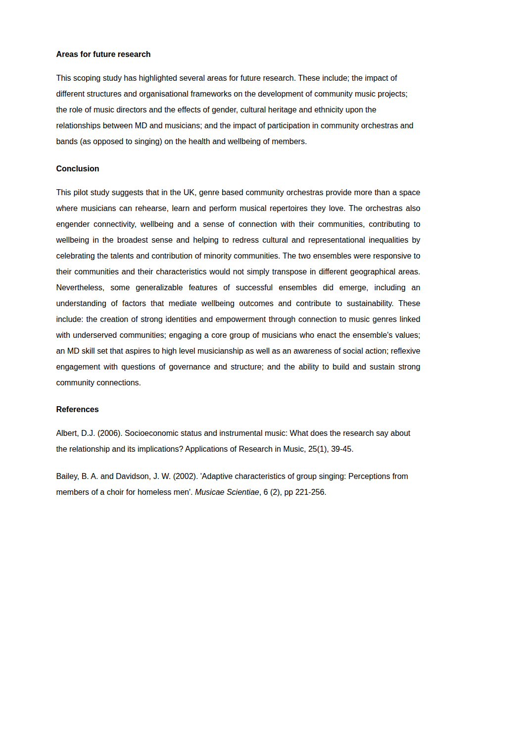Areas for future research
This scoping study has highlighted several areas for future research. These include; the impact of different structures and organisational frameworks on the development of community music projects; the role of music directors and the effects of gender, cultural heritage and ethnicity upon the relationships between MD and musicians; and the impact of participation in community orchestras and bands (as opposed to singing) on the health and wellbeing of members.
Conclusion
This pilot study suggests that in the UK, genre based community orchestras provide more than a space where musicians can rehearse, learn and perform musical repertoires they love. The orchestras also engender connectivity, wellbeing and a sense of connection with their communities, contributing to wellbeing in the broadest sense and helping to redress cultural and representational inequalities by celebrating the talents and contribution of minority communities. The two ensembles were responsive to their communities and their characteristics would not simply transpose in different geographical areas. Nevertheless, some generalizable features of successful ensembles did emerge, including an understanding of factors that mediate wellbeing outcomes and contribute to sustainability. These include: the creation of strong identities and empowerment through connection to music genres linked with underserved communities; engaging a core group of musicians who enact the ensemble's values; an MD skill set that aspires to high level musicianship as well as an awareness of social action; reflexive engagement with questions of governance and structure; and the ability to build and sustain strong community connections.
References
Albert, D.J. (2006). Socioeconomic status and instrumental music: What does the research say about the relationship and its implications? Applications of Research in Music, 25(1), 39-45.
Bailey, B. A. and Davidson, J. W. (2002). 'Adaptive characteristics of group singing: Perceptions from members of a choir for homeless men'. Musicae Scientiae, 6 (2), pp 221-256.